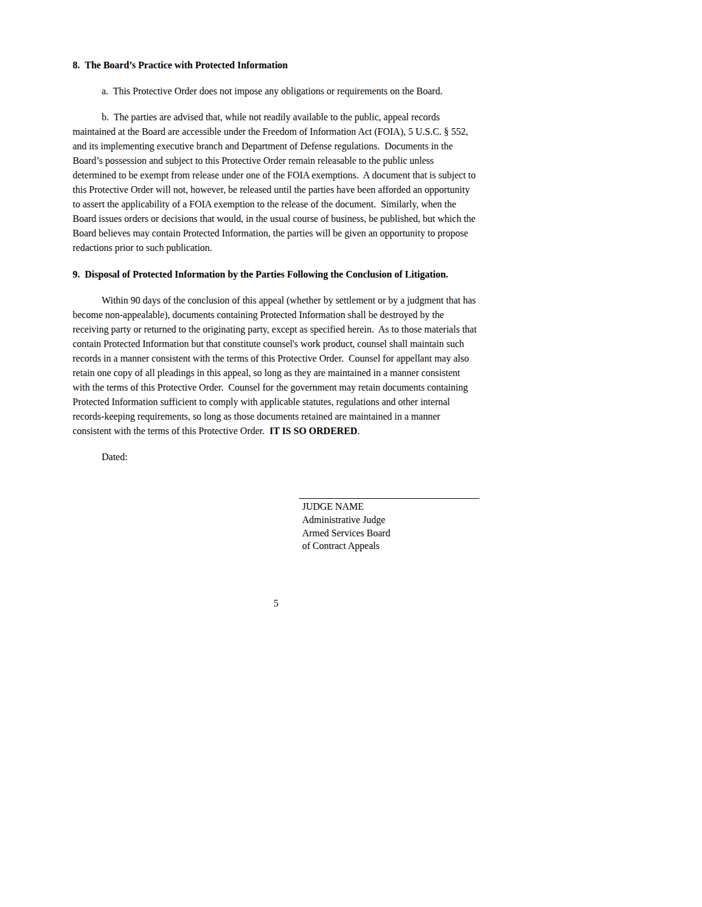8. The Board’s Practice with Protected Information
a. This Protective Order does not impose any obligations or requirements on the Board.
b. The parties are advised that, while not readily available to the public, appeal records maintained at the Board are accessible under the Freedom of Information Act (FOIA), 5 U.S.C. § 552, and its implementing executive branch and Department of Defense regulations. Documents in the Board’s possession and subject to this Protective Order remain releasable to the public unless determined to be exempt from release under one of the FOIA exemptions. A document that is subject to this Protective Order will not, however, be released until the parties have been afforded an opportunity to assert the applicability of a FOIA exemption to the release of the document. Similarly, when the Board issues orders or decisions that would, in the usual course of business, be published, but which the Board believes may contain Protected Information, the parties will be given an opportunity to propose redactions prior to such publication.
9. Disposal of Protected Information by the Parties Following the Conclusion of Litigation.
Within 90 days of the conclusion of this appeal (whether by settlement or by a judgment that has become non-appealable), documents containing Protected Information shall be destroyed by the receiving party or returned to the originating party, except as specified herein. As to those materials that contain Protected Information but that constitute counsel's work product, counsel shall maintain such records in a manner consistent with the terms of this Protective Order. Counsel for appellant may also retain one copy of all pleadings in this appeal, so long as they are maintained in a manner consistent with the terms of this Protective Order. Counsel for the government may retain documents containing Protected Information sufficient to comply with applicable statutes, regulations and other internal records-keeping requirements, so long as those documents retained are maintained in a manner consistent with the terms of this Protective Order. IT IS SO ORDERED.
Dated:
JUDGE NAME
Administrative Judge
Armed Services Board
of Contract Appeals
5